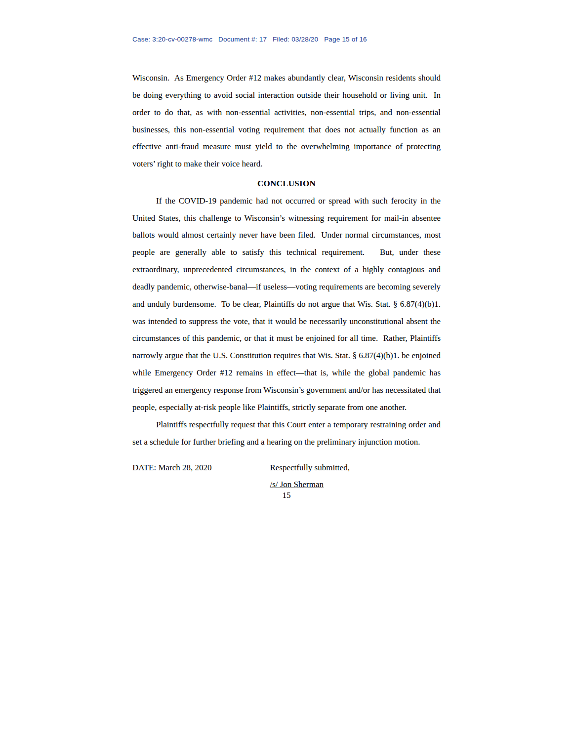Case: 3:20-cv-00278-wmc Document #: 17 Filed: 03/28/20 Page 15 of 16
Wisconsin. As Emergency Order #12 makes abundantly clear, Wisconsin residents should be doing everything to avoid social interaction outside their household or living unit. In order to do that, as with non-essential activities, non-essential trips, and non-essential businesses, this non-essential voting requirement that does not actually function as an effective anti-fraud measure must yield to the overwhelming importance of protecting voters’ right to make their voice heard.
CONCLUSION
If the COVID-19 pandemic had not occurred or spread with such ferocity in the United States, this challenge to Wisconsin’s witnessing requirement for mail-in absentee ballots would almost certainly never have been filed. Under normal circumstances, most people are generally able to satisfy this technical requirement. But, under these extraordinary, unprecedented circumstances, in the context of a highly contagious and deadly pandemic, otherwise-banal—if useless—voting requirements are becoming severely and unduly burdensome. To be clear, Plaintiffs do not argue that Wis. Stat. § 6.87(4)(b)1. was intended to suppress the vote, that it would be necessarily unconstitutional absent the circumstances of this pandemic, or that it must be enjoined for all time. Rather, Plaintiffs narrowly argue that the U.S. Constitution requires that Wis. Stat. § 6.87(4)(b)1. be enjoined while Emergency Order #12 remains in effect—that is, while the global pandemic has triggered an emergency response from Wisconsin’s government and/or has necessitated that people, especially at-risk people like Plaintiffs, strictly separate from one another.
Plaintiffs respectfully request that this Court enter a temporary restraining order and set a schedule for further briefing and a hearing on the preliminary injunction motion.
DATE: March 28, 2020
Respectfully submitted,
/s/ Jon Sherman
15